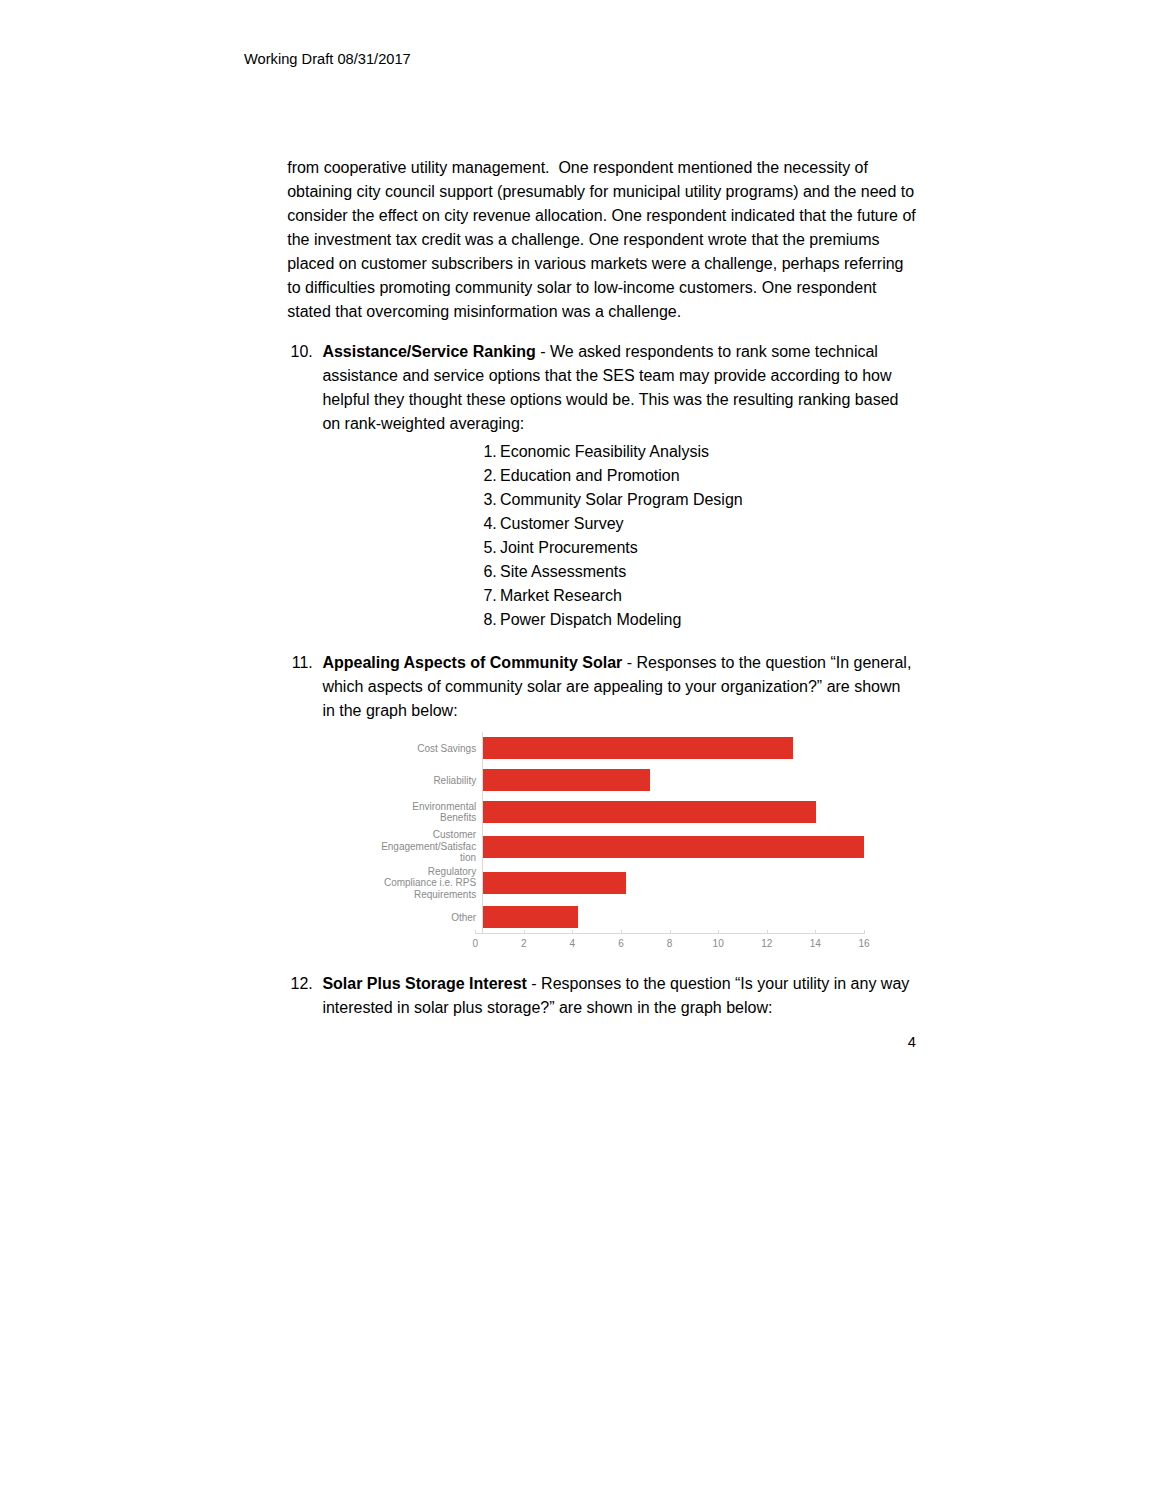Working Draft 08/31/2017
from cooperative utility management. One respondent mentioned the necessity of obtaining city council support (presumably for municipal utility programs) and the need to consider the effect on city revenue allocation. One respondent indicated that the future of the investment tax credit was a challenge. One respondent wrote that the premiums placed on customer subscribers in various markets were a challenge, perhaps referring to difficulties promoting community solar to low-income customers. One respondent stated that overcoming misinformation was a challenge.
10. Assistance/Service Ranking - We asked respondents to rank some technical assistance and service options that the SES team may provide according to how helpful they thought these options would be. This was the resulting ranking based on rank-weighted averaging:
Economic Feasibility Analysis
Education and Promotion
Community Solar Program Design
Customer Survey
Joint Procurements
Site Assessments
Market Research
Power Dispatch Modeling
11. Appealing Aspects of Community Solar - Responses to the question “In general, which aspects of community solar are appealing to your organization?” are shown in the graph below:
| Cost Savings | |
| Reliability | |
| Environmental Benefits | |
| Customer Engagement/Satisfac tion | |
| Regulatory Compliance i.e. RPS Requirements | |
| Other | |
0
2
4
6
8
10
12
14
16
12. Solar Plus Storage Interest - Responses to the question “Is your utility in any way interested in solar plus storage?” are shown in the graph below:
4